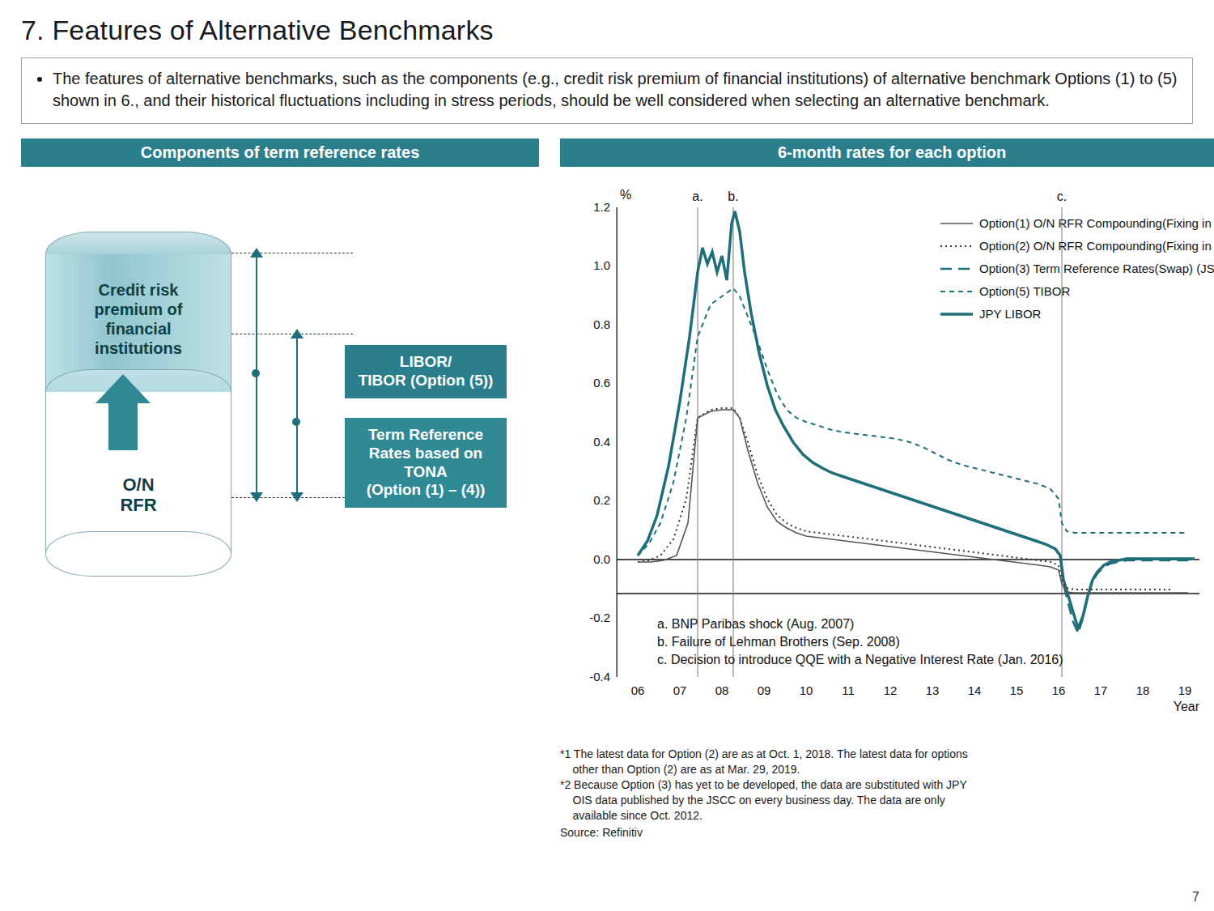7. Features of Alternative Benchmarks
The features of alternative benchmarks, such as the components (e.g., credit risk premium of financial institutions) of alternative benchmark Options (1) to (5) shown in 6., and their historical fluctuations including in stress periods, should be well considered when selecting an alternative benchmark.
Components of term reference rates
Credit risk
premium of
financial
institutions
O/N
RFR
LIBOR/
TIBOR (Option (5))
Term Reference
Rates based on
TONA
(Option (1) – (4))
6-month rates for each option
1.2 1.0 0.8 0.6 0.4 0.2 0.0 -0.2 -0.4 1.2 1.0 0.8 0.6 0.4 0.2 0.0 -0.2 -0.4 % 06 07 08 09 10 11 12 13 14 15 16 17 18 19 Year a. b. c. Option(1) O/N RFR Compounding(Fixing in Advance) Option(2) O/N RFR Compounding(Fixing in Arrears) Option(3) Term Reference Rates(Swap) (JSCC) Option(5) TIBOR JPY LIBOR a. BNP Paribas shock (Aug. 2007) b. Failure of Lehman Brothers (Sep. 2008) c. Decision to introduce QQE with a Negative Interest Rate (Jan. 2016)
*1 The latest data for Option (2) are as at Oct. 1, 2018. The latest data for options
other than Option (2) are as at Mar. 29, 2019.
*2 Because Option (3) has yet to be developed, the data are substituted with JPY
OIS data published by the JSCC on every business day. The data are only
available since Oct. 2012.
Source: Refinitiv
7